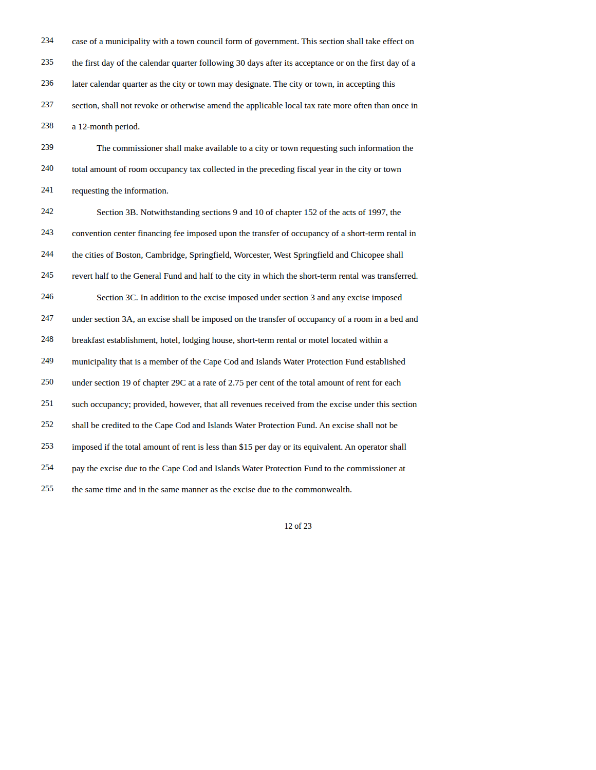234 case of a municipality with a town council form of government. This section shall take effect on
235 the first day of the calendar quarter following 30 days after its acceptance or on the first day of a
236 later calendar quarter as the city or town may designate. The city or town, in accepting this
237 section, shall not revoke or otherwise amend the applicable local tax rate more often than once in
238 a 12-month period.
239 The commissioner shall make available to a city or town requesting such information the
240 total amount of room occupancy tax collected in the preceding fiscal year in the city or town
241 requesting the information.
242 Section 3B. Notwithstanding sections 9 and 10 of chapter 152 of the acts of 1997, the
243 convention center financing fee imposed upon the transfer of occupancy of a short-term rental in
244 the cities of Boston, Cambridge, Springfield, Worcester, West Springfield and Chicopee shall
245 revert half to the General Fund and half to the city in which the short-term rental was transferred.
246 Section 3C. In addition to the excise imposed under section 3 and any excise imposed
247 under section 3A, an excise shall be imposed on the transfer of occupancy of a room in a bed and
248 breakfast establishment, hotel, lodging house, short-term rental or motel located within a
249 municipality that is a member of the Cape Cod and Islands Water Protection Fund established
250 under section 19 of chapter 29C at a rate of 2.75 per cent of the total amount of rent for each
251 such occupancy; provided, however, that all revenues received from the excise under this section
252 shall be credited to the Cape Cod and Islands Water Protection Fund. An excise shall not be
253 imposed if the total amount of rent is less than $15 per day or its equivalent. An operator shall
254 pay the excise due to the Cape Cod and Islands Water Protection Fund to the commissioner at
255 the same time and in the same manner as the excise due to the commonwealth.
12 of 23